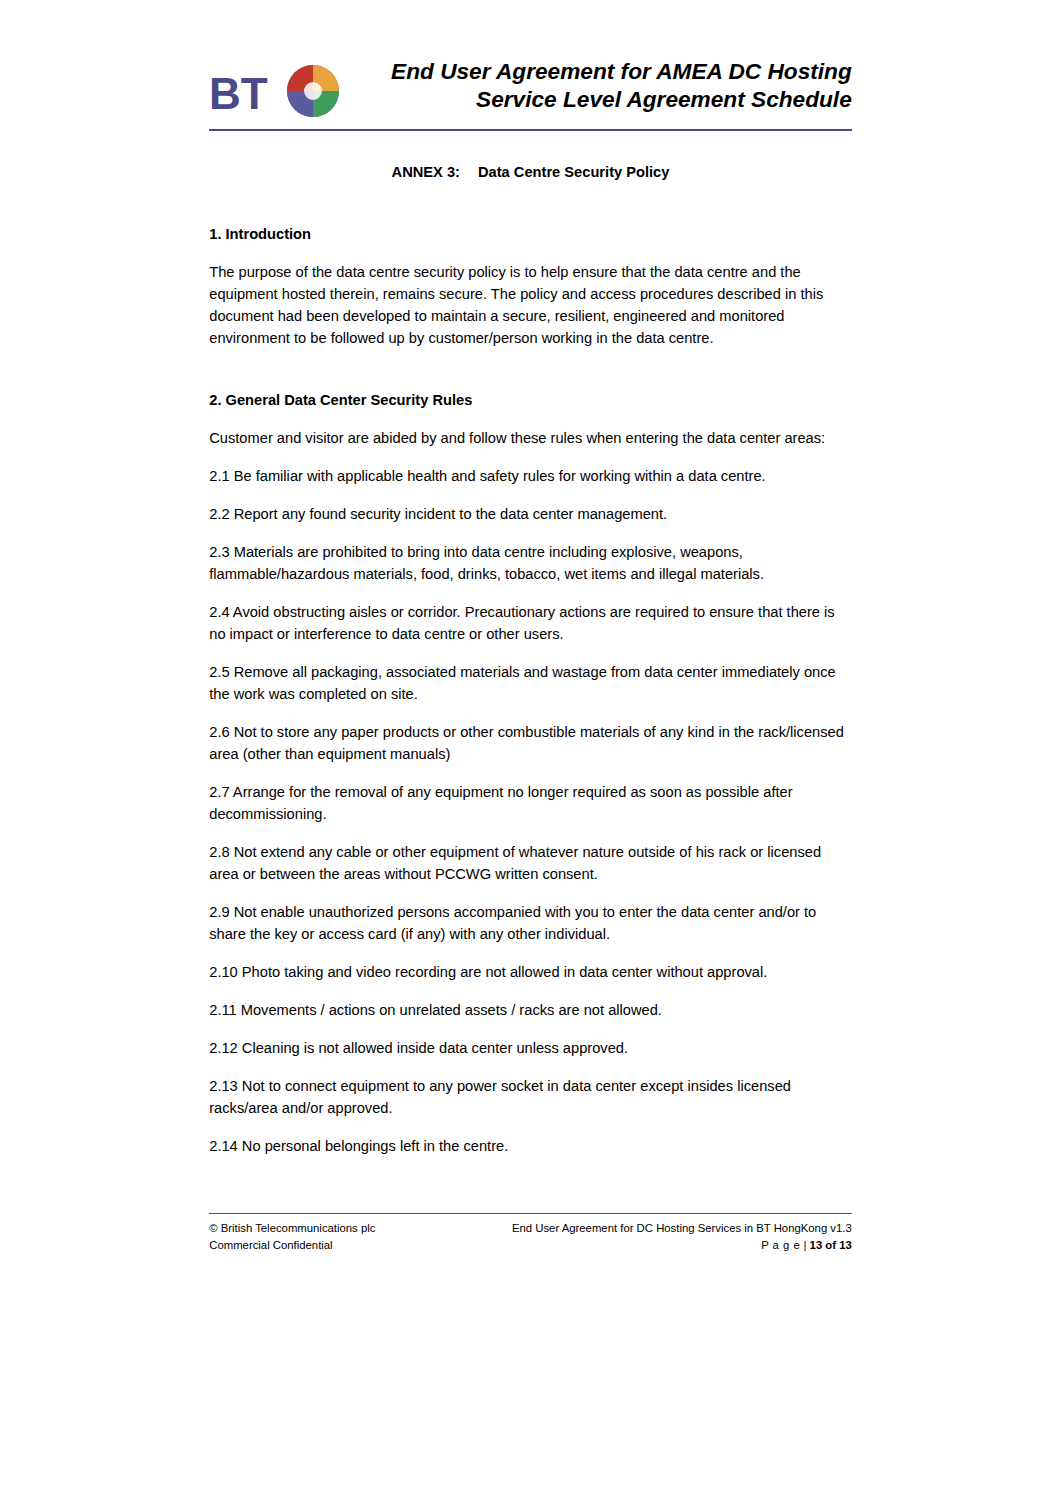BT
End User Agreement for AMEA DC Hosting
Service Level Agreement Schedule
ANNEX 3: Data Centre Security Policy
1. Introduction
The purpose of the data centre security policy is to help ensure that the data centre and the equipment hosted therein, remains secure. The policy and access procedures described in this document had been developed to maintain a secure, resilient, engineered and monitored environment to be followed up by customer/person working in the data centre.
2. General Data Center Security Rules
Customer and visitor are abided by and follow these rules when entering the data center areas:
2.1 Be familiar with applicable health and safety rules for working within a data centre.
2.2 Report any found security incident to the data center management.
2.3 Materials are prohibited to bring into data centre including explosive, weapons, flammable/hazardous materials, food, drinks, tobacco, wet items and illegal materials.
2.4 Avoid obstructing aisles or corridor. Precautionary actions are required to ensure that there is no impact or interference to data centre or other users.
2.5 Remove all packaging, associated materials and wastage from data center immediately once the work was completed on site.
2.6 Not to store any paper products or other combustible materials of any kind in the rack/licensed area (other than equipment manuals)
2.7 Arrange for the removal of any equipment no longer required as soon as possible after decommissioning.
2.8 Not extend any cable or other equipment of whatever nature outside of his rack or licensed area or between the areas without PCCWG written consent.
2.9 Not enable unauthorized persons accompanied with you to enter the data center and/or to share the key or access card (if any) with any other individual.
2.10 Photo taking and video recording are not allowed in data center without approval.
2.11 Movements / actions on unrelated assets / racks are not allowed.
2.12 Cleaning is not allowed inside data center unless approved.
2.13 Not to connect equipment to any power socket in data center except insides licensed racks/area and/or approved.
2.14 No personal belongings left in the centre.
© British Telecommunications plc
Commercial Confidential
End User Agreement for DC Hosting Services in BT HongKong v1.3
P a g e | 13 of 13